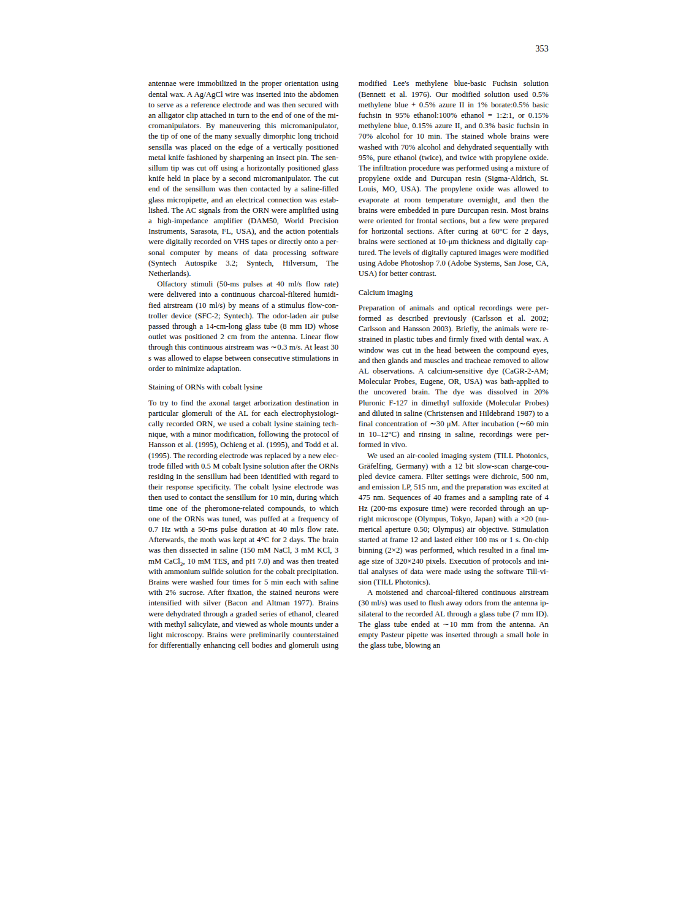353
antennae were immobilized in the proper orientation using dental wax. A Ag/AgCl wire was inserted into the abdomen to serve as a reference electrode and was then secured with an alligator clip attached in turn to the end of one of the micromanipulators. By maneuvering this micromanipulator, the tip of one of the many sexually dimorphic long trichoid sensilla was placed on the edge of a vertically positioned metal knife fashioned by sharpening an insect pin. The sensillum tip was cut off using a horizontally positioned glass knife held in place by a second micromanipulator. The cut end of the sensillum was then contacted by a saline-filled glass micropipette, and an electrical connection was established. The AC signals from the ORN were amplified using a high-impedance amplifier (DAM50, World Precision Instruments, Sarasota, FL, USA), and the action potentials were digitally recorded on VHS tapes or directly onto a personal computer by means of data processing software (Syntech Autospike 3.2; Syntech, Hilversum, The Netherlands).
Olfactory stimuli (50-ms pulses at 40 ml/s flow rate) were delivered into a continuous charcoal-filtered humidified airstream (10 ml/s) by means of a stimulus flow-controller device (SFC-2; Syntech). The odor-laden air pulse passed through a 14-cm-long glass tube (8 mm ID) whose outlet was positioned 2 cm from the antenna. Linear flow through this continuous airstream was ∼0.3 m/s. At least 30 s was allowed to elapse between consecutive stimulations in order to minimize adaptation.
Staining of ORNs with cobalt lysine
To try to find the axonal target arborization destination in particular glomeruli of the AL for each electrophysiologically recorded ORN, we used a cobalt lysine staining technique, with a minor modification, following the protocol of Hansson et al. (1995), Ochieng et al. (1995), and Todd et al. (1995). The recording electrode was replaced by a new electrode filled with 0.5 M cobalt lysine solution after the ORNs residing in the sensillum had been identified with regard to their response specificity. The cobalt lysine electrode was then used to contact the sensillum for 10 min, during which time one of the pheromone-related compounds, to which one of the ORNs was tuned, was puffed at a frequency of 0.7 Hz with a 50-ms pulse duration at 40 ml/s flow rate. Afterwards, the moth was kept at 4°C for 2 days. The brain was then dissected in saline (150 mM NaCl, 3 mM KCl, 3 mM CaCl2, 10 mM TES, and pH 7.0) and was then treated with ammonium sulfide solution for the cobalt precipitation. Brains were washed four times for 5 min each with saline with 2% sucrose. After fixation, the stained neurons were intensified with silver (Bacon and Altman 1977). Brains were dehydrated through a graded series of ethanol, cleared with methyl salicylate, and viewed as whole mounts under a light microscopy. Brains were preliminarily counterstained for differentially enhancing cell bodies and glomeruli using modified Lee's methylene blue-basic Fuchsin solution (Bennett et al. 1976). Our modified solution used 0.5% methylene blue + 0.5% azure II in 1% borate:0.5% basic fuchsin in 95% ethanol:100% ethanol = 1:2:1, or 0.15% methylene blue, 0.15% azure II, and 0.3% basic fuchsin in 70% alcohol for 10 min. The stained whole brains were washed with 70% alcohol and dehydrated sequentially with 95%, pure ethanol (twice), and twice with propylene oxide. The infiltration procedure was performed using a mixture of propylene oxide and Durcupan resin (Sigma-Aldrich, St. Louis, MO, USA). The propylene oxide was allowed to evaporate at room temperature overnight, and then the brains were embedded in pure Durcupan resin. Most brains were oriented for frontal sections, but a few were prepared for horizontal sections. After curing at 60°C for 2 days, brains were sectioned at 10-μm thickness and digitally captured. The levels of digitally captured images were modified using Adobe Photoshop 7.0 (Adobe Systems, San Jose, CA, USA) for better contrast.
Calcium imaging
Preparation of animals and optical recordings were performed as described previously (Carlsson et al. 2002; Carlsson and Hansson 2003). Briefly, the animals were restrained in plastic tubes and firmly fixed with dental wax. A window was cut in the head between the compound eyes, and then glands and muscles and tracheae removed to allow AL observations. A calcium-sensitive dye (CaGR-2-AM; Molecular Probes, Eugene, OR, USA) was bath-applied to the uncovered brain. The dye was dissolved in 20% Pluronic F-127 in dimethyl sulfoxide (Molecular Probes) and diluted in saline (Christensen and Hildebrand 1987) to a final concentration of ∼30 μM. After incubation (∼60 min in 10–12°C) and rinsing in saline, recordings were performed in vivo.
We used an air-cooled imaging system (TILL Photonics, Gräfelfing, Germany) with a 12 bit slow-scan charge-coupled device camera. Filter settings were dichroic, 500 nm, and emission LP, 515 nm, and the preparation was excited at 475 nm. Sequences of 40 frames and a sampling rate of 4 Hz (200-ms exposure time) were recorded through an upright microscope (Olympus, Tokyo, Japan) with a ×20 (numerical aperture 0.50; Olympus) air objective. Stimulation started at frame 12 and lasted either 100 ms or 1 s. On-chip binning (2×2) was performed, which resulted in a final image size of 320×240 pixels. Execution of protocols and initial analyses of data were made using the software Till-vision (TILL Photonics).
A moistened and charcoal-filtered continuous airstream (30 ml/s) was used to flush away odors from the antenna ipsilateral to the recorded AL through a glass tube (7 mm ID). The glass tube ended at ∼10 mm from the antenna. An empty Pasteur pipette was inserted through a small hole in the glass tube, blowing an